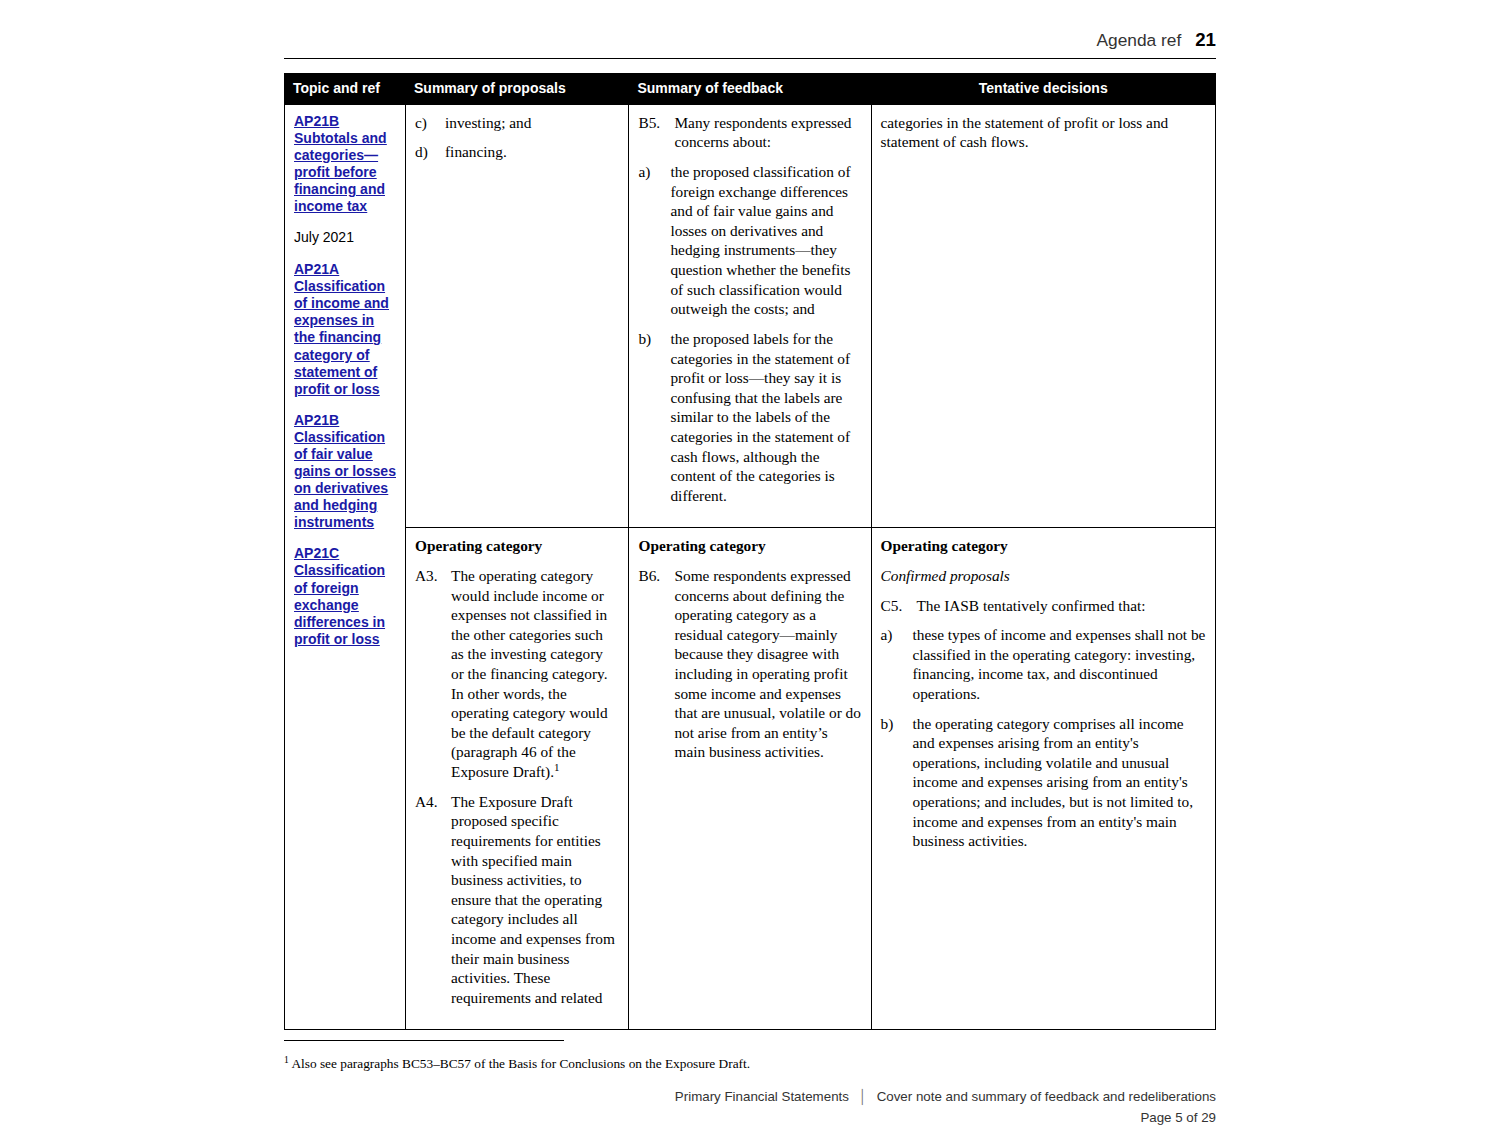Agenda ref 21
| Topic and ref | Summary of proposals | Summary of feedback | Tentative decisions |
| --- | --- | --- | --- |
| AP21B Subtotals and categories—profit before financing and income tax July 2021 AP21A Classification of income and expenses in the financing category of statement of profit or loss AP21B Classification of fair value gains or losses on derivatives and hedging instruments AP21C Classification of foreign exchange differences in profit or loss | c) investing; and d) financing. | B5. Many respondents expressed concerns about: a) the proposed classification of foreign exchange differences and of fair value gains and losses on derivatives and hedging instruments—they question whether the benefits of such classification would outweigh the costs; and b) the proposed labels for the categories in the statement of profit or loss—they say it is confusing that the labels are similar to the labels of the categories in the statement of cash flows, although the content of the categories is different. | categories in the statement of profit or loss and statement of cash flows. |
| Operating category A3. The operating category would include income or expenses not classified in the other categories such as the investing category or the financing category. In other words, the operating category would be the default category (paragraph 46 of the Exposure Draft). 1 A4. The Exposure Draft proposed specific requirements for entities with specified main business activities, to ensure that the operating category includes all income and expenses from their main business activities. These requirements and related | Operating category B6. Some respondents expressed concerns about defining the operating category as a residual category—mainly because they disagree with including in operating profit some income and expenses that are unusual, volatile or do not arise from an entity’s main business activities. | Operating category Confirmed proposals C5. The IASB tentatively confirmed that: a) these types of income and expenses shall not be classified in the operating category: investing, financing, income tax, and discontinued operations. b) the operating category comprises all income and expenses arising from an entity's operations, including volatile and unusual income and expenses arising from an entity's operations; and includes, but is not limited to, income and expenses from an entity's main business activities. |
1 Also see paragraphs BC53–BC57 of the Basis for Conclusions on the Exposure Draft.
Primary Financial Statements │ Cover note and summary of feedback and redeliberations
Page 5 of 29